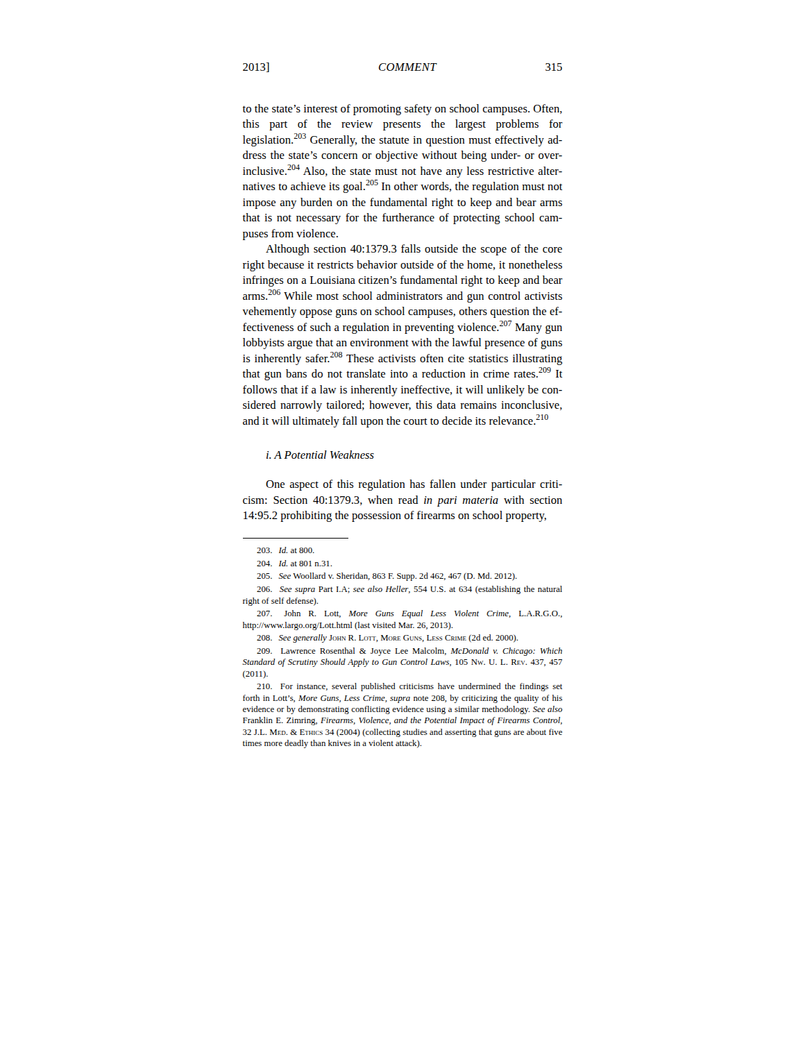2013] COMMENT 315
to the state’s interest of promoting safety on school campuses. Often, this part of the review presents the largest problems for legislation.203 Generally, the statute in question must effectively address the state’s concern or objective without being under- or over-inclusive.204 Also, the state must not have any less restrictive alternatives to achieve its goal.205 In other words, the regulation must not impose any burden on the fundamental right to keep and bear arms that is not necessary for the furtherance of protecting school campuses from violence.
Although section 40:1379.3 falls outside the scope of the core right because it restricts behavior outside of the home, it nonetheless infringes on a Louisiana citizen’s fundamental right to keep and bear arms.206 While most school administrators and gun control activists vehemently oppose guns on school campuses, others question the effectiveness of such a regulation in preventing violence.207 Many gun lobbyists argue that an environment with the lawful presence of guns is inherently safer.208 These activists often cite statistics illustrating that gun bans do not translate into a reduction in crime rates.209 It follows that if a law is inherently ineffective, it will unlikely be considered narrowly tailored; however, this data remains inconclusive, and it will ultimately fall upon the court to decide its relevance.210
i. A Potential Weakness
One aspect of this regulation has fallen under particular criticism: Section 40:1379.3, when read in pari materia with section 14:95.2 prohibiting the possession of firearms on school property,
203. Id. at 800.
204. Id. at 801 n.31.
205. See Woollard v. Sheridan, 863 F. Supp. 2d 462, 467 (D. Md. 2012).
206. See supra Part I.A; see also Heller, 554 U.S. at 634 (establishing the natural right of self defense).
207. John R. Lott, More Guns Equal Less Violent Crime, L.A.R.G.O., http://www.largo.org/Lott.html (last visited Mar. 26, 2013).
208. See generally John R. Lott, More Guns, Less Crime (2d ed. 2000).
209. Lawrence Rosenthal & Joyce Lee Malcolm, McDonald v. Chicago: Which Standard of Scrutiny Should Apply to Gun Control Laws, 105 Nw. U. L. Rev. 437, 457 (2011).
210. For instance, several published criticisms have undermined the findings set forth in Lott’s, More Guns, Less Crime, supra note 208, by criticizing the quality of his evidence or by demonstrating conflicting evidence using a similar methodology. See also Franklin E. Zimring, Firearms, Violence, and the Potential Impact of Firearms Control, 32 J.L. Med. & Ethics 34 (2004) (collecting studies and asserting that guns are about five times more deadly than knives in a violent attack).